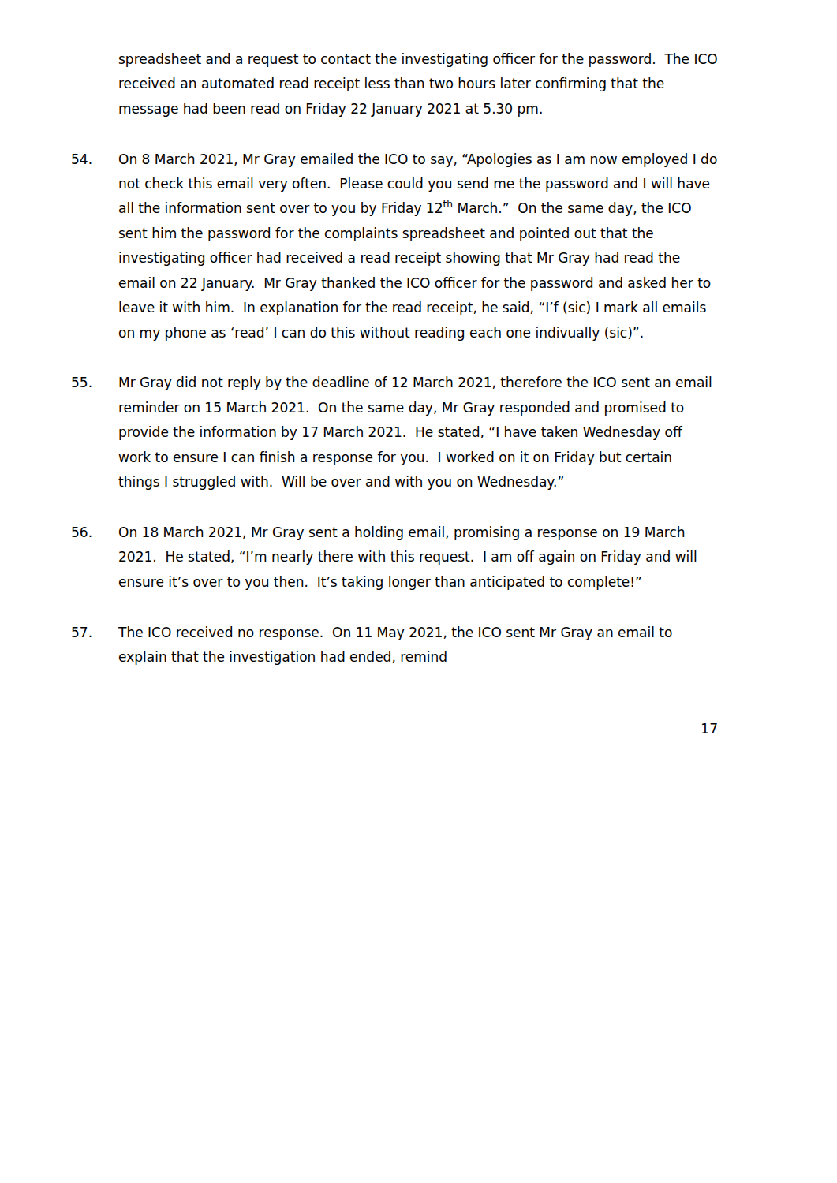spreadsheet and a request to contact the investigating officer for the password. The ICO received an automated read receipt less than two hours later confirming that the message had been read on Friday 22 January 2021 at 5.30 pm.
On 8 March 2021, Mr Gray emailed the ICO to say, “Apologies as I am now employed I do not check this email very often. Please could you send me the password and I will have all the information sent over to you by Friday 12th March.” On the same day, the ICO sent him the password for the complaints spreadsheet and pointed out that the investigating officer had received a read receipt showing that Mr Gray had read the email on 22 January. Mr Gray thanked the ICO officer for the password and asked her to leave it with him. In explanation for the read receipt, he said, “I’f (sic) I mark all emails on my phone as ‘read’ I can do this without reading each one indivually (sic)”.
Mr Gray did not reply by the deadline of 12 March 2021, therefore the ICO sent an email reminder on 15 March 2021. On the same day, Mr Gray responded and promised to provide the information by 17 March 2021. He stated, “I have taken Wednesday off work to ensure I can finish a response for you. I worked on it on Friday but certain things I struggled with. Will be over and with you on Wednesday.”
On 18 March 2021, Mr Gray sent a holding email, promising a response on 19 March 2021. He stated, “I’m nearly there with this request. I am off again on Friday and will ensure it’s over to you then. It’s taking longer than anticipated to complete!”
The ICO received no response. On 11 May 2021, the ICO sent Mr Gray an email to explain that the investigation had ended, remind
17